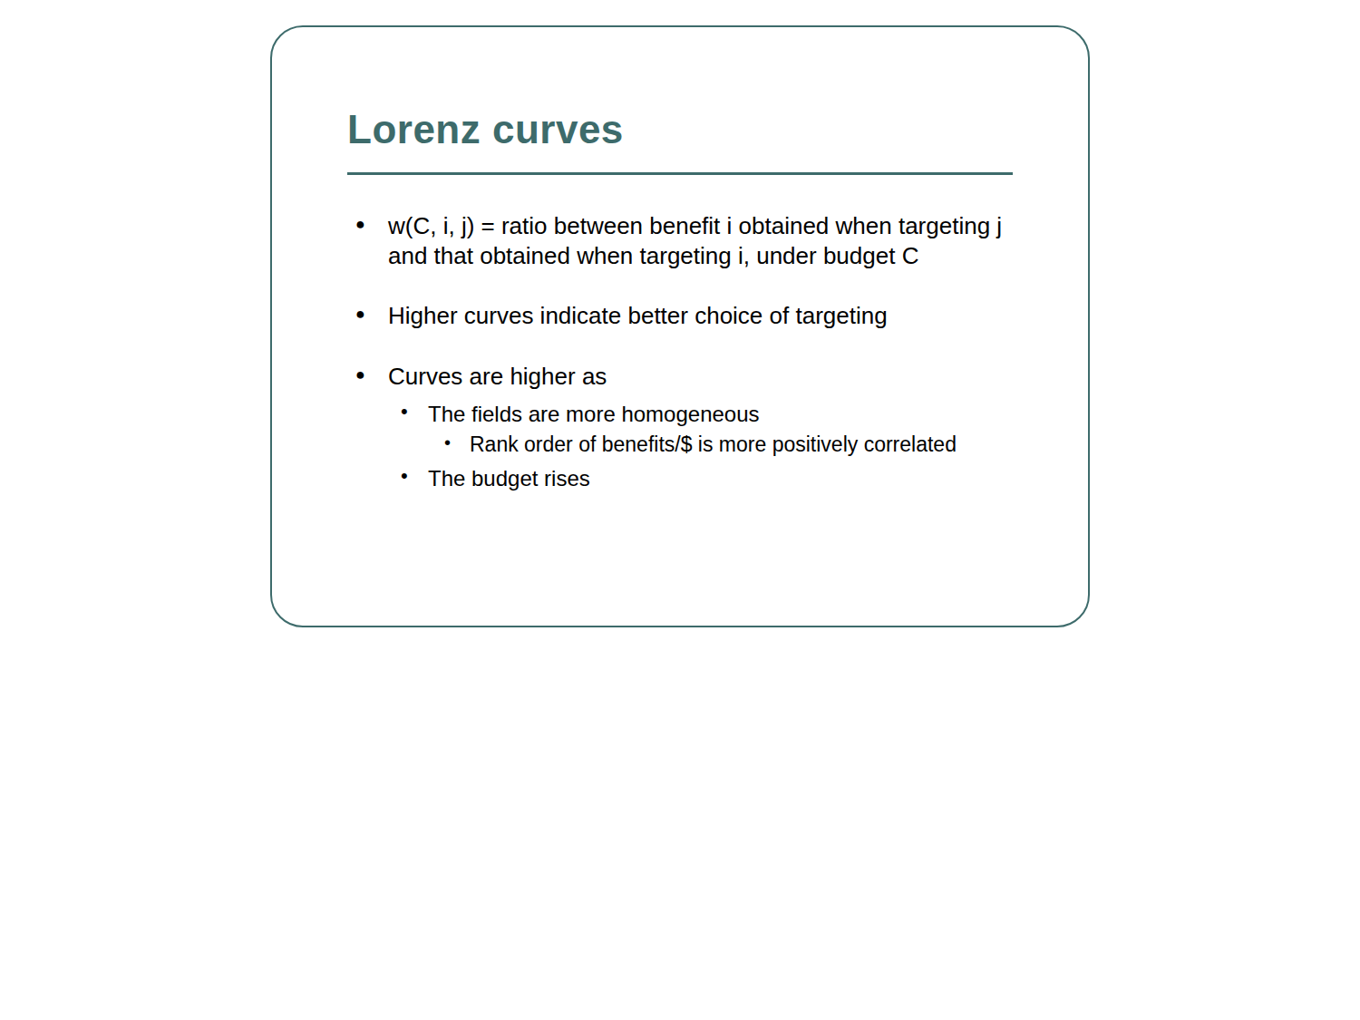Lorenz curves
w(C, i, j) = ratio between benefit i obtained when targeting j and that obtained when targeting i, under budget C
Higher curves indicate better choice of targeting
Curves are higher as
The fields are more homogeneous
Rank order of benefits/$ is more positively correlated
The budget rises